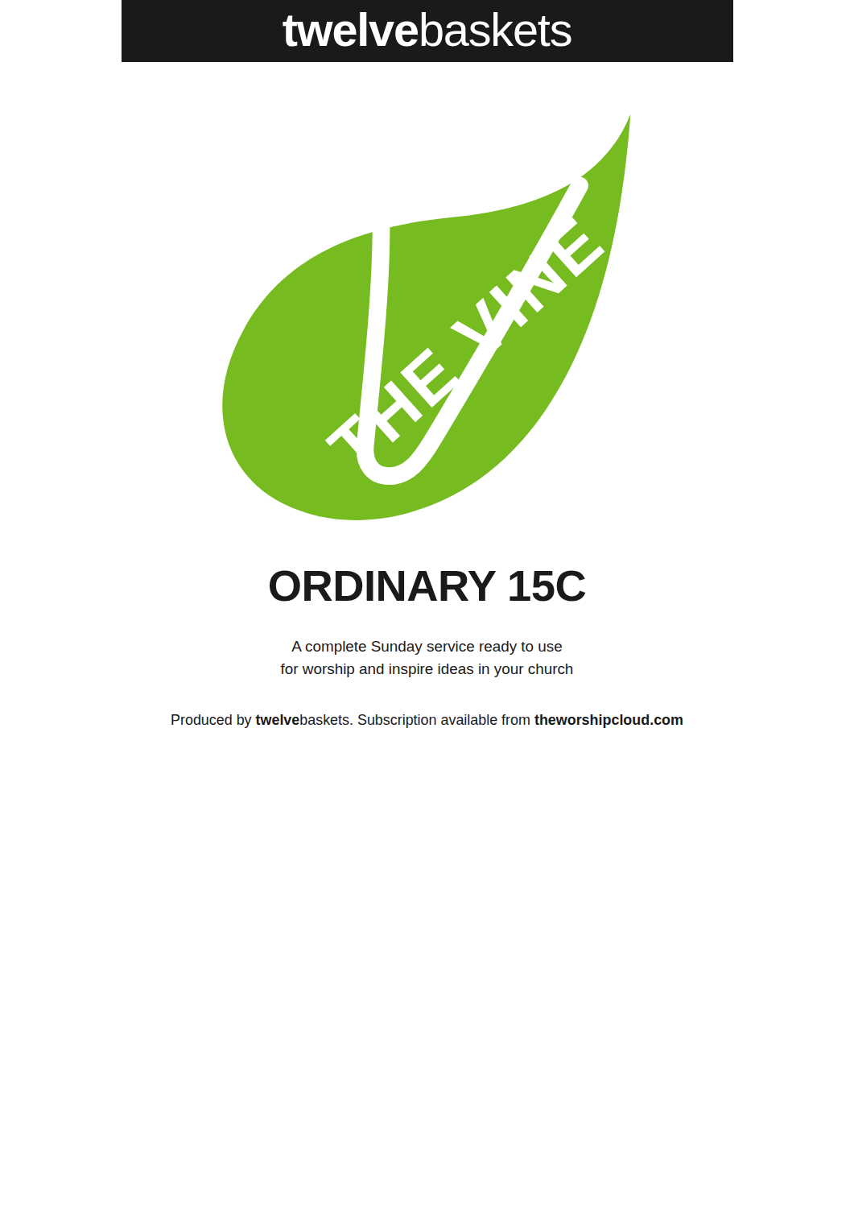twelve baskets
The Vine logo THE VINE
ORDINARY 15C
A complete Sunday service ready to use
for worship and inspire ideas in your church
Produced by twelvebaskets. Subscription available from theworshipcloud.com